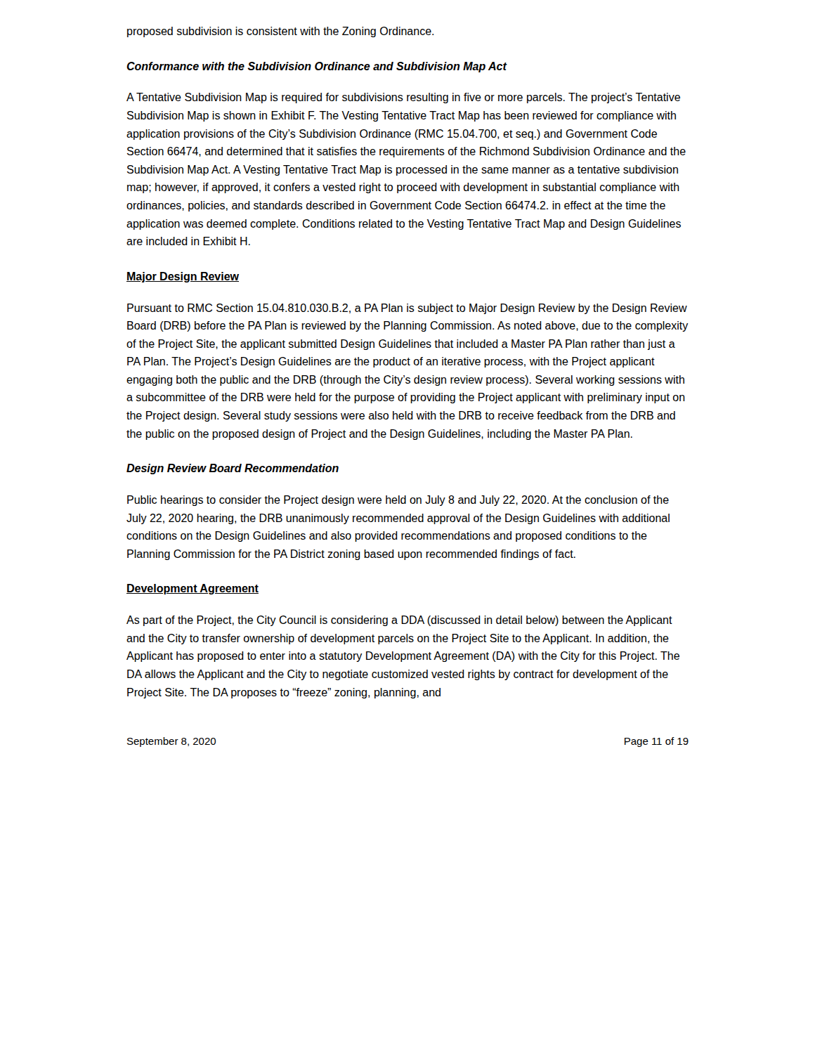proposed subdivision is consistent with the Zoning Ordinance.
Conformance with the Subdivision Ordinance and Subdivision Map Act
A Tentative Subdivision Map is required for subdivisions resulting in five or more parcels. The project’s Tentative Subdivision Map is shown in Exhibit F. The Vesting Tentative Tract Map has been reviewed for compliance with application provisions of the City’s Subdivision Ordinance (RMC 15.04.700, et seq.) and Government Code Section 66474, and determined that it satisfies the requirements of the Richmond Subdivision Ordinance and the Subdivision Map Act. A Vesting Tentative Tract Map is processed in the same manner as a tentative subdivision map; however, if approved, it confers a vested right to proceed with development in substantial compliance with ordinances, policies, and standards described in Government Code Section 66474.2. in effect at the time the application was deemed complete. Conditions related to the Vesting Tentative Tract Map and Design Guidelines are included in Exhibit H.
Major Design Review
Pursuant to RMC Section 15.04.810.030.B.2, a PA Plan is subject to Major Design Review by the Design Review Board (DRB) before the PA Plan is reviewed by the Planning Commission. As noted above, due to the complexity of the Project Site, the applicant submitted Design Guidelines that included a Master PA Plan rather than just a PA Plan. The Project’s Design Guidelines are the product of an iterative process, with the Project applicant engaging both the public and the DRB (through the City’s design review process). Several working sessions with a subcommittee of the DRB were held for the purpose of providing the Project applicant with preliminary input on the Project design. Several study sessions were also held with the DRB to receive feedback from the DRB and the public on the proposed design of Project and the Design Guidelines, including the Master PA Plan.
Design Review Board Recommendation
Public hearings to consider the Project design were held on July 8 and July 22, 2020. At the conclusion of the July 22, 2020 hearing, the DRB unanimously recommended approval of the Design Guidelines with additional conditions on the Design Guidelines and also provided recommendations and proposed conditions to the Planning Commission for the PA District zoning based upon recommended findings of fact.
Development Agreement
As part of the Project, the City Council is considering a DDA (discussed in detail below) between the Applicant and the City to transfer ownership of development parcels on the Project Site to the Applicant. In addition, the Applicant has proposed to enter into a statutory Development Agreement (DA) with the City for this Project. The DA allows the Applicant and the City to negotiate customized vested rights by contract for development of the Project Site. The DA proposes to “freeze” zoning, planning, and
September 8, 2020 Page 11 of 19